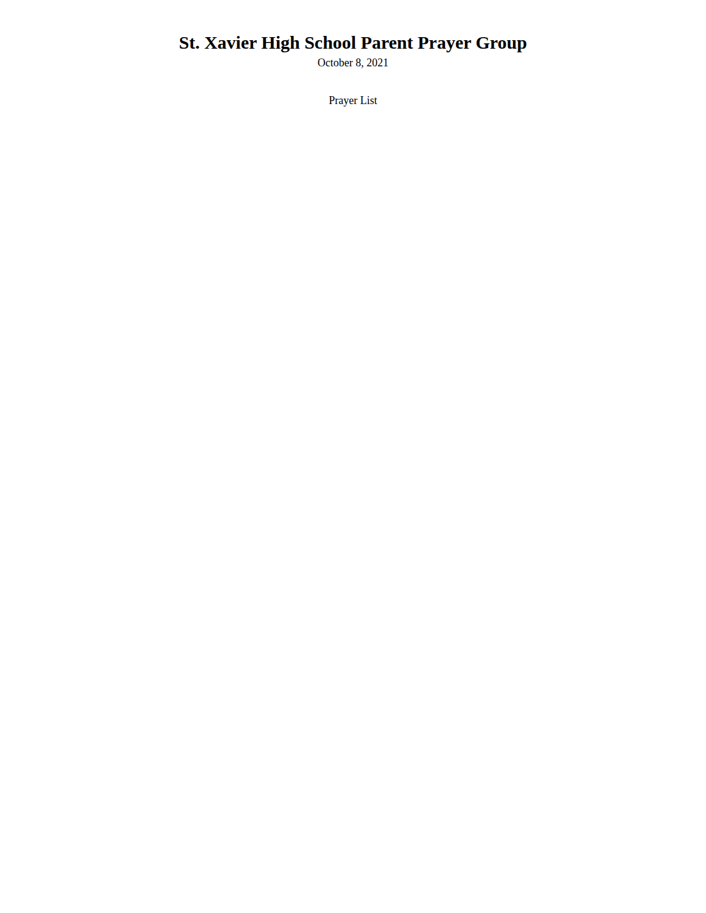St. Xavier High School Parent Prayer Group
October 8, 2021
Prayer List